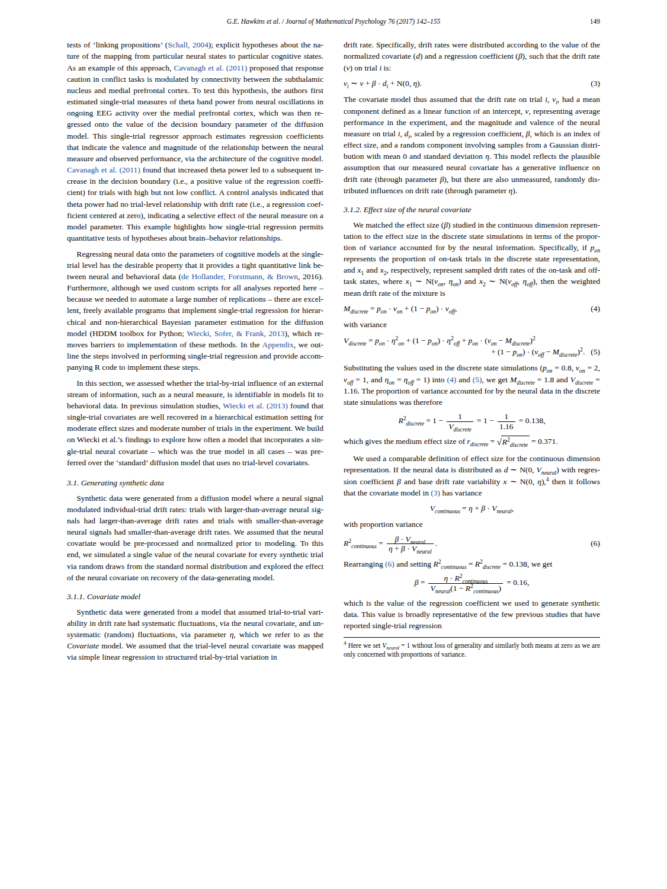G.E. Hawkins et al. / Journal of Mathematical Psychology 76 (2017) 142–155
149
tests of ‘linking propositions’ (Schall, 2004); explicit hypotheses about the nature of the mapping from particular neural states to particular cognitive states. As an example of this approach, Cavanagh et al. (2011) proposed that response caution in conflict tasks is modulated by connectivity between the subthalamic nucleus and medial prefrontal cortex. To test this hypothesis, the authors first estimated single-trial measures of theta band power from neural oscillations in ongoing EEG activity over the medial prefrontal cortex, which was then regressed onto the value of the decision boundary parameter of the diffusion model. This single-trial regressor approach estimates regression coefficients that indicate the valence and magnitude of the relationship between the neural measure and observed performance, via the architecture of the cognitive model. Cavanagh et al. (2011) found that increased theta power led to a subsequent increase in the decision boundary (i.e., a positive value of the regression coefficient) for trials with high but not low conflict. A control analysis indicated that theta power had no trial-level relationship with drift rate (i.e., a regression coefficient centered at zero), indicating a selective effect of the neural measure on a model parameter. This example highlights how single-trial regression permits quantitative tests of hypotheses about brain–behavior relationships.
Regressing neural data onto the parameters of cognitive models at the single-trial level has the desirable property that it provides a tight quantitative link between neural and behavioral data (de Hollander, Forstmann, & Brown, 2016). Furthermore, although we used custom scripts for all analyses reported here – because we needed to automate a large number of replications – there are excellent, freely available programs that implement single-trial regression for hierarchical and non-hierarchical Bayesian parameter estimation for the diffusion model (HDDM toolbox for Python; Wiecki, Sofer, & Frank, 2013), which removes barriers to implementation of these methods. In the Appendix, we outline the steps involved in performing single-trial regression and provide accompanying R code to implement these steps.
In this section, we assessed whether the trial-by-trial influence of an external stream of information, such as a neural measure, is identifiable in models fit to behavioral data. In previous simulation studies, Wiecki et al. (2013) found that single-trial covariates are well recovered in a hierarchical estimation setting for moderate effect sizes and moderate number of trials in the experiment. We build on Wiecki et al.’s findings to explore how often a model that incorporates a single-trial neural covariate – which was the true model in all cases – was preferred over the ‘standard’ diffusion model that uses no trial-level covariates.
3.1. Generating synthetic data
Synthetic data were generated from a diffusion model where a neural signal modulated individual-trial drift rates: trials with larger-than-average neural signals had larger-than-average drift rates and trials with smaller-than-average neural signals had smaller-than-average drift rates. We assumed that the neural covariate would be pre-processed and normalized prior to modeling. To this end, we simulated a single value of the neural covariate for every synthetic trial via random draws from the standard normal distribution and explored the effect of the neural covariate on recovery of the data-generating model.
3.1.1. Covariate model
Synthetic data were generated from a model that assumed trial-to-trial variability in drift rate had systematic fluctuations, via the neural covariate, and unsystematic (random) fluctuations, via parameter η, which we refer to as the Covariate model. We assumed that the trial-level neural covariate was mapped via simple linear regression to structured trial-by-trial variation in
drift rate. Specifically, drift rates were distributed according to the value of the normalized covariate (d) and a regression coefficient (β), such that the drift rate (v) on trial i is:
vi ∼ v + β · di + N(0, η).
(3)
The covariate model thus assumed that the drift rate on trial i, vi, had a mean component defined as a linear function of an intercept, v, representing average performance in the experiment, and the magnitude and valence of the neural measure on trial i, di, scaled by a regression coefficient, β, which is an index of effect size, and a random component involving samples from a Gaussian distribution with mean 0 and standard deviation η. This model reflects the plausible assumption that our measured neural covariate has a generative influence on drift rate (through parameter β), but there are also unmeasured, randomly distributed influences on drift rate (through parameter η).
3.1.2. Effect size of the neural covariate
We matched the effect size (β) studied in the continuous dimension representation to the effect size in the discrete state simulations in terms of the proportion of variance accounted for by the neural information. Specifically, if pon represents the proportion of on-task trials in the discrete state representation, and x1 and x2, respectively, represent sampled drift rates of the on-task and off-task states, where x1 ∼ N(von, ηon) and x2 ∼ N(voff, ηoff), then the weighted mean drift rate of the mixture is
Mdiscrete = pon · von + (1 − pon) · voff,
(4)
with variance
Vdiscrete = pon · η2on + (1 − pon) · η2off + pon · (von − Mdiscrete)2
+ (1 − pon) · (voff − Mdiscrete)2.
(5)
Substituting the values used in the discrete state simulations (pon = 0.8, von = 2, voff = 1, and ηon = ηoff = 1) into (4) and (5), we get Mdiscrete = 1.8 and Vdiscrete = 1.16. The proportion of variance accounted for by the neural data in the discrete state simulations was therefore
R2discrete = 1 − 1 Vdiscrete = 1 − 11.16 = 0.138,
which gives the medium effect size of rdiscrete = √R2discrete = 0.371.
We used a comparable definition of effect size for the continuous dimension representation. If the neural data is distributed as d ∼ N(0, Vneural) with regression coefficient β and base drift rate variability x ∼ N(0, η),4 then it follows that the covariate model in (3) has variance
Vcontinuous = η + β · Vneural,
with proportion variance
R2continuous = β · Vneural η + β · Vneural.
(6)
Rearranging (6) and setting R2continuous = R2discrete = 0.138, we get
β = η · R2continuous Vneural(1 − R2continuous) = 0.16,
which is the value of the regression coefficient we used to generate synthetic data. This value is broadly representative of the few previous studies that have reported single-trial regression
4 Here we set Vneural = 1 without loss of generality and similarly both means at zero as we are only concerned with proportions of variance.